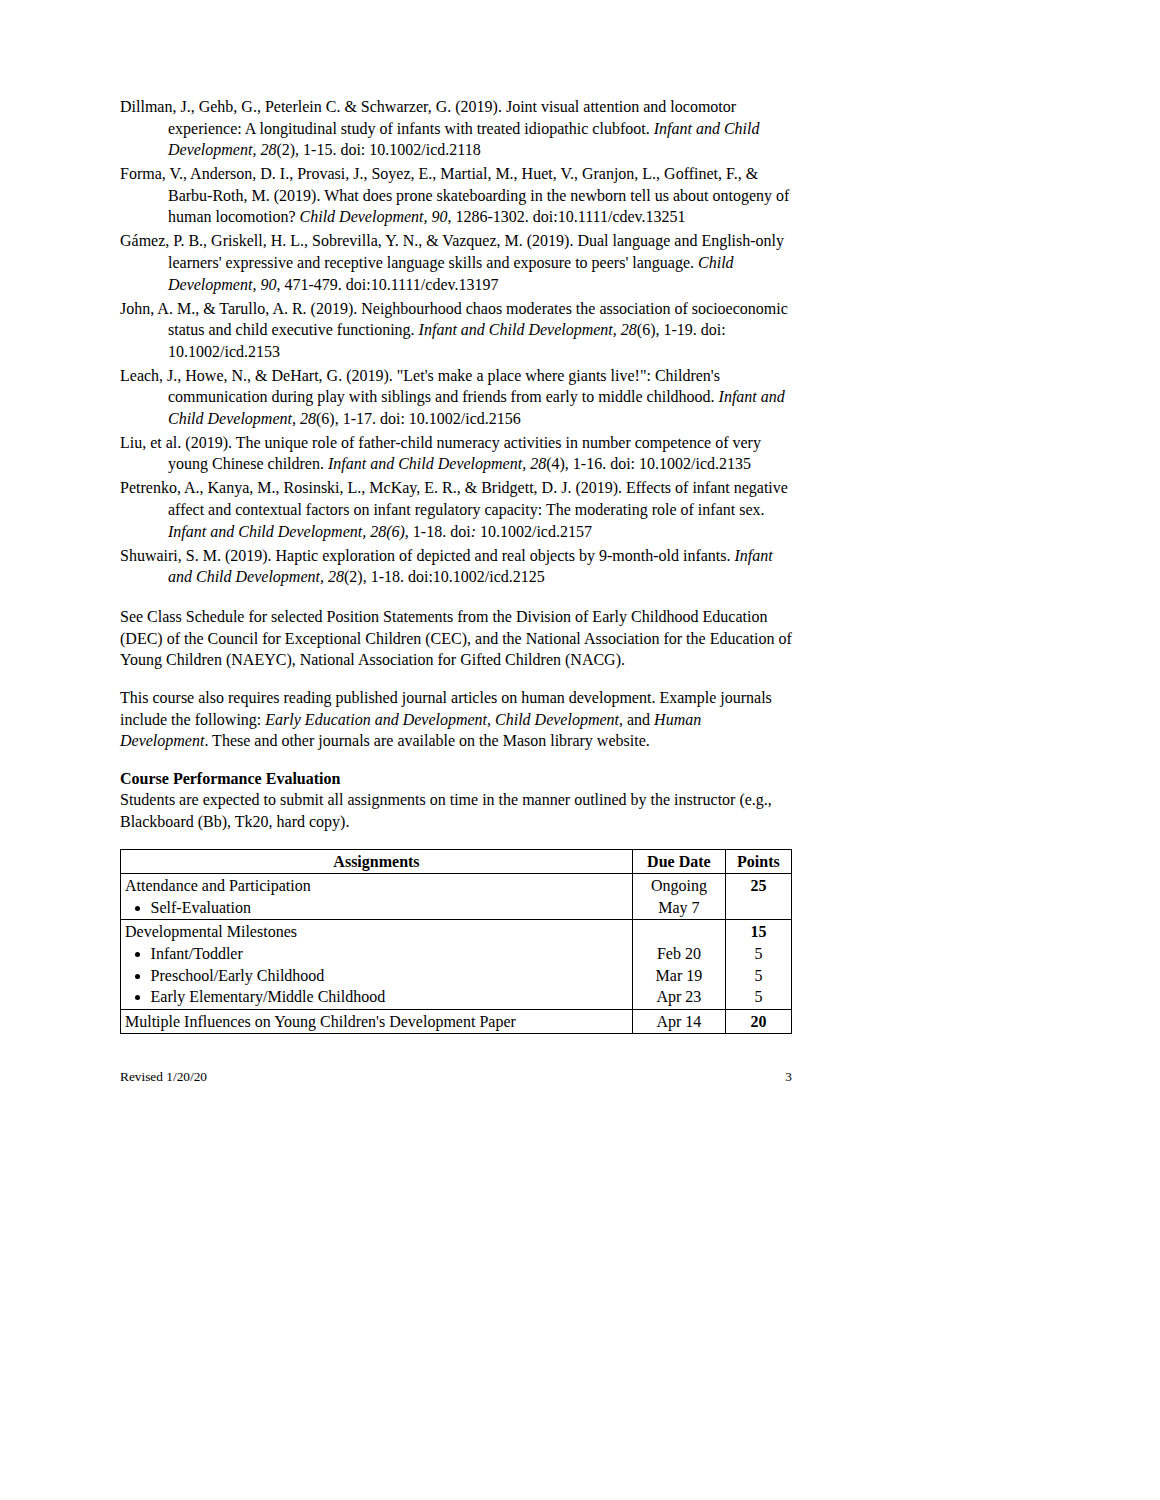Dillman, J., Gehb, G., Peterlein C. & Schwarzer, G. (2019). Joint visual attention and locomotor experience: A longitudinal study of infants with treated idiopathic clubfoot. Infant and Child Development, 28(2), 1-15. doi: 10.1002/icd.2118
Forma, V., Anderson, D. I., Provasi, J., Soyez, E., Martial, M., Huet, V., Granjon, L., Goffinet, F., & Barbu-Roth, M. (2019). What does prone skateboarding in the newborn tell us about ontogeny of human locomotion? Child Development, 90, 1286-1302. doi:10.1111/cdev.13251
Gámez, P. B., Griskell, H. L., Sobrevilla, Y. N., & Vazquez, M. (2019). Dual language and English-only learners' expressive and receptive language skills and exposure to peers' language. Child Development, 90, 471-479. doi:10.1111/cdev.13197
John, A. M., & Tarullo, A. R. (2019). Neighbourhood chaos moderates the association of socioeconomic status and child executive functioning. Infant and Child Development, 28(6), 1-19. doi: 10.1002/icd.2153
Leach, J., Howe, N., & DeHart, G. (2019). "Let's make a place where giants live!": Children's communication during play with siblings and friends from early to middle childhood. Infant and Child Development, 28(6), 1-17. doi: 10.1002/icd.2156
Liu, et al. (2019). The unique role of father-child numeracy activities in number competence of very young Chinese children. Infant and Child Development, 28(4), 1-16. doi: 10.1002/icd.2135
Petrenko, A., Kanya, M., Rosinski, L., McKay, E. R., & Bridgett, D. J. (2019). Effects of infant negative affect and contextual factors on infant regulatory capacity: The moderating role of infant sex. Infant and Child Development, 28(6), 1-18. doi: 10.1002/icd.2157
Shuwairi, S. M. (2019). Haptic exploration of depicted and real objects by 9-month-old infants. Infant and Child Development, 28(2), 1-18. doi:10.1002/icd.2125
See Class Schedule for selected Position Statements from the Division of Early Childhood Education (DEC) of the Council for Exceptional Children (CEC), and the National Association for the Education of Young Children (NAEYC), National Association for Gifted Children (NACG).
This course also requires reading published journal articles on human development. Example journals include the following: Early Education and Development, Child Development, and Human Development. These and other journals are available on the Mason library website.
Course Performance Evaluation
Students are expected to submit all assignments on time in the manner outlined by the instructor (e.g., Blackboard (Bb), Tk20, hard copy).
| Assignments | Due Date | Points |
| --- | --- | --- |
| Attendance and Participation Self-Evaluation | Ongoing May 7 | 25 |
| Developmental Milestones Infant/Toddler Preschool/Early Childhood Early Elementary/Middle Childhood | Feb 20 Mar 19 Apr 23 | 15 5 5 5 |
| Multiple Influences on Young Children's Development Paper | Apr 14 | 20 |
Revised 1/20/20 3